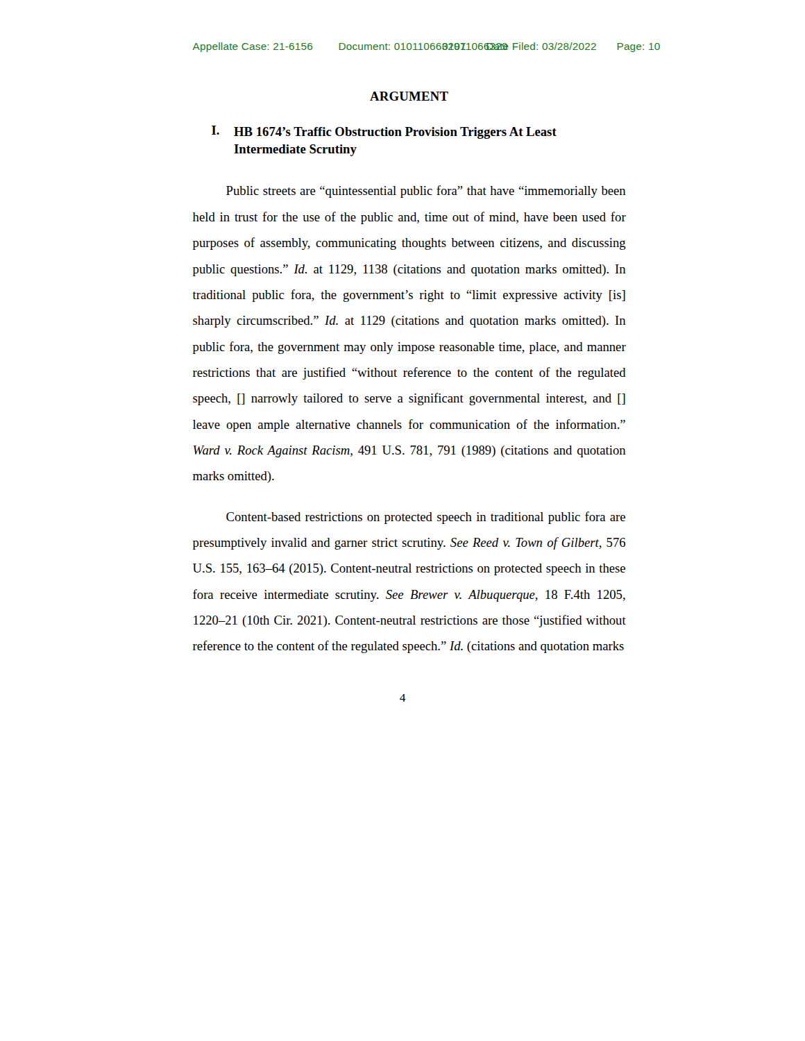Appellate Case: 21-6156 Document: 01011066329701011066329 Date Filed: 03/28/2022 Page: 10
ARGUMENT
I.
HB 1674’s Traffic Obstruction Provision Triggers At Least
Intermediate Scrutiny
Public streets are “quintessential public fora” that have “immemorially been held in trust for the use of the public and, time out of mind, have been used for purposes of assembly, communicating thoughts between citizens, and discussing public questions.” Id. at 1129, 1138 (citations and quotation marks omitted). In traditional public fora, the government’s right to “limit expressive activity [is] sharply circumscribed.” Id. at 1129 (citations and quotation marks omitted). In public fora, the government may only impose reasonable time, place, and manner restrictions that are justified “without reference to the content of the regulated speech, [] narrowly tailored to serve a significant governmental interest, and [] leave open ample alternative channels for communication of the information.” Ward v. Rock Against Racism, 491 U.S. 781, 791 (1989) (citations and quotation marks omitted).
Content-based restrictions on protected speech in traditional public fora are presumptively invalid and garner strict scrutiny. See Reed v. Town of Gilbert, 576 U.S. 155, 163–64 (2015). Content-neutral restrictions on protected speech in these fora receive intermediate scrutiny. See Brewer v. Albuquerque, 18 F.4th 1205, 1220–21 (10th Cir. 2021). Content-neutral restrictions are those “justified without reference to the content of the regulated speech.” Id. (citations and quotation marks
4